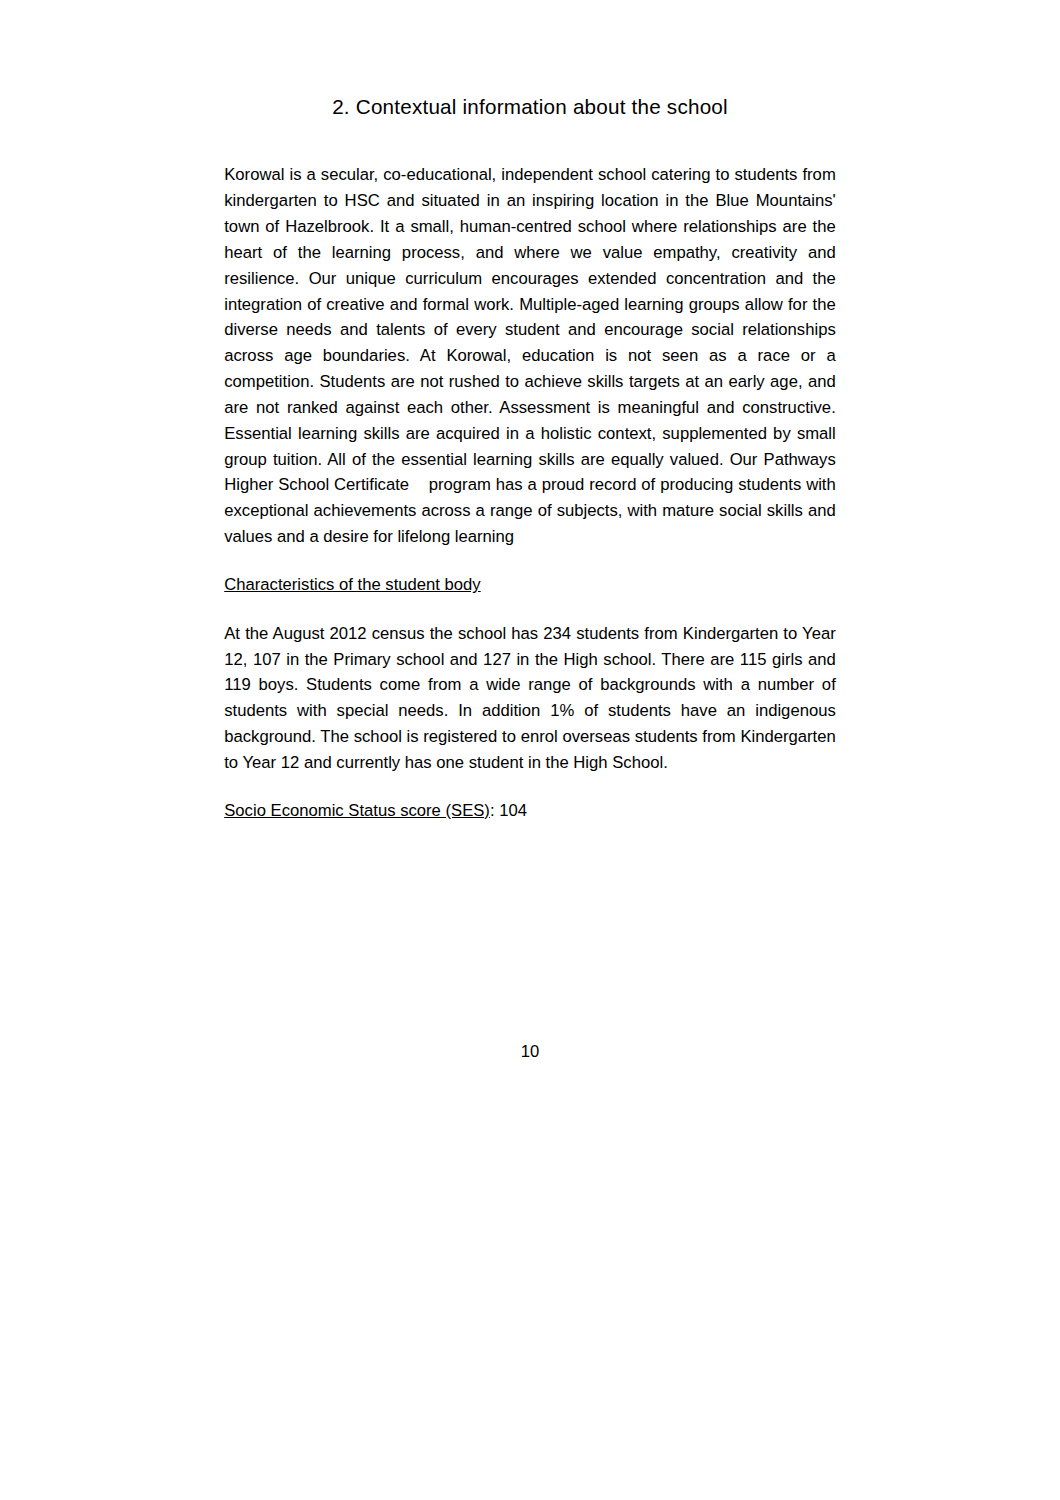2. Contextual information about the school
Korowal is a secular, co-educational, independent school catering to students from kindergarten to HSC and situated in an inspiring location in the Blue Mountains' town of Hazelbrook. It a small, human-centred school where relationships are the heart of the learning process, and where we value empathy, creativity and resilience. Our unique curriculum encourages extended concentration and the integration of creative and formal work. Multiple-aged learning groups allow for the diverse needs and talents of every student and encourage social relationships across age boundaries. At Korowal, education is not seen as a race or a competition. Students are not rushed to achieve skills targets at an early age, and are not ranked against each other. Assessment is meaningful and constructive. Essential learning skills are acquired in a holistic context, supplemented by small group tuition. All of the essential learning skills are equally valued. Our Pathways Higher School Certificate program has a proud record of producing students with exceptional achievements across a range of subjects, with mature social skills and values and a desire for lifelong learning
Characteristics of the student body
At the August 2012 census the school has 234 students from Kindergarten to Year 12, 107 in the Primary school and 127 in the High school. There are 115 girls and 119 boys. Students come from a wide range of backgrounds with a number of students with special needs. In addition 1% of students have an indigenous background. The school is registered to enrol overseas students from Kindergarten to Year 12 and currently has one student in the High School.
Socio Economic Status score (SES): 104
10